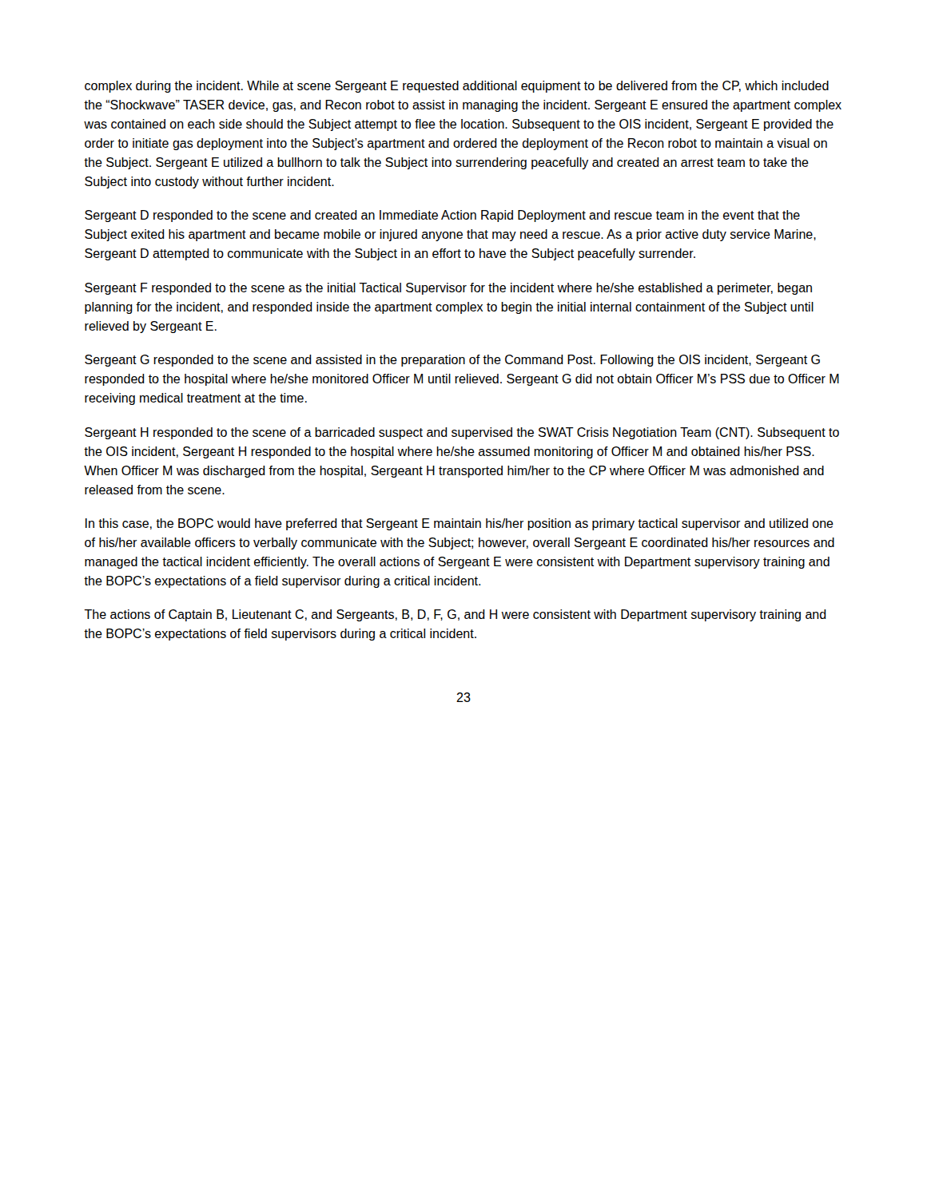complex during the incident. While at scene Sergeant E requested additional equipment to be delivered from the CP, which included the “Shockwave” TASER device, gas, and Recon robot to assist in managing the incident. Sergeant E ensured the apartment complex was contained on each side should the Subject attempt to flee the location. Subsequent to the OIS incident, Sergeant E provided the order to initiate gas deployment into the Subject’s apartment and ordered the deployment of the Recon robot to maintain a visual on the Subject. Sergeant E utilized a bullhorn to talk the Subject into surrendering peacefully and created an arrest team to take the Subject into custody without further incident.
Sergeant D responded to the scene and created an Immediate Action Rapid Deployment and rescue team in the event that the Subject exited his apartment and became mobile or injured anyone that may need a rescue. As a prior active duty service Marine, Sergeant D attempted to communicate with the Subject in an effort to have the Subject peacefully surrender.
Sergeant F responded to the scene as the initial Tactical Supervisor for the incident where he/she established a perimeter, began planning for the incident, and responded inside the apartment complex to begin the initial internal containment of the Subject until relieved by Sergeant E.
Sergeant G responded to the scene and assisted in the preparation of the Command Post. Following the OIS incident, Sergeant G responded to the hospital where he/she monitored Officer M until relieved. Sergeant G did not obtain Officer M’s PSS due to Officer M receiving medical treatment at the time.
Sergeant H responded to the scene of a barricaded suspect and supervised the SWAT Crisis Negotiation Team (CNT). Subsequent to the OIS incident, Sergeant H responded to the hospital where he/she assumed monitoring of Officer M and obtained his/her PSS. When Officer M was discharged from the hospital, Sergeant H transported him/her to the CP where Officer M was admonished and released from the scene.
In this case, the BOPC would have preferred that Sergeant E maintain his/her position as primary tactical supervisor and utilized one of his/her available officers to verbally communicate with the Subject; however, overall Sergeant E coordinated his/her resources and managed the tactical incident efficiently. The overall actions of Sergeant E were consistent with Department supervisory training and the BOPC’s expectations of a field supervisor during a critical incident.
The actions of Captain B, Lieutenant C, and Sergeants, B, D, F, G, and H were consistent with Department supervisory training and the BOPC’s expectations of field supervisors during a critical incident.
23